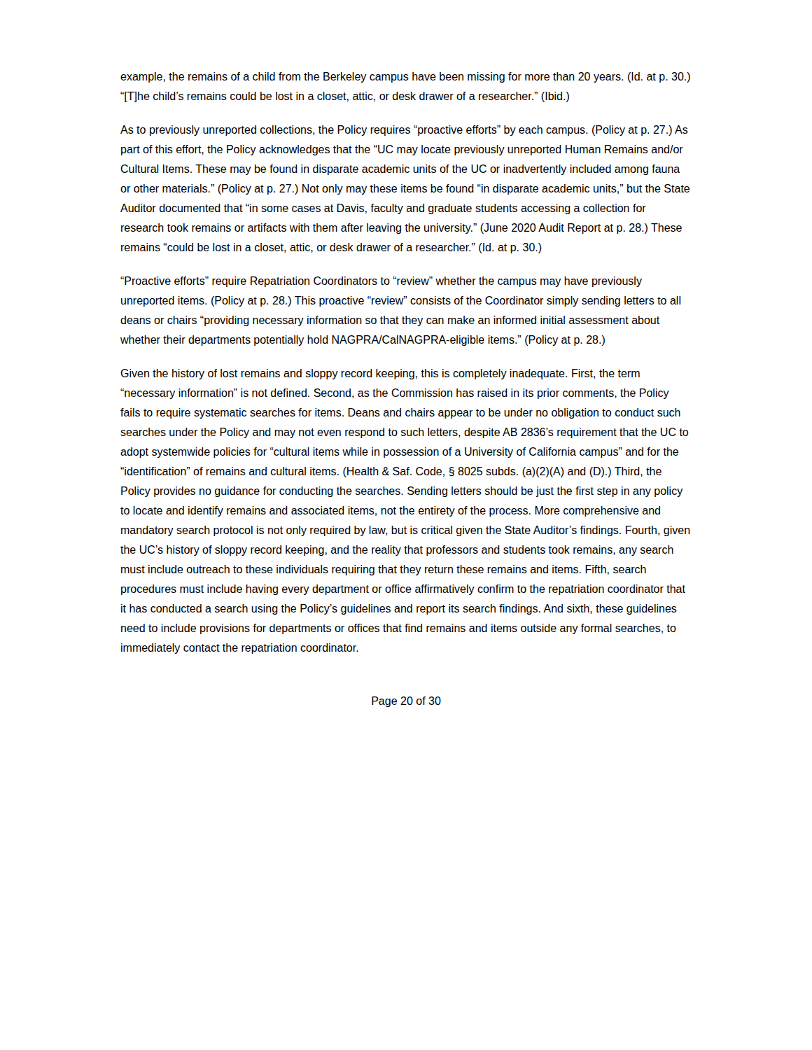example, the remains of a child from the Berkeley campus have been missing for more than 20 years. (Id. at p. 30.) “[T]he child’s remains could be lost in a closet, attic, or desk drawer of a researcher.” (Ibid.)
As to previously unreported collections, the Policy requires “proactive efforts” by each campus. (Policy at p. 27.) As part of this effort, the Policy acknowledges that the “UC may locate previously unreported Human Remains and/or Cultural Items. These may be found in disparate academic units of the UC or inadvertently included among fauna or other materials.” (Policy at p. 27.) Not only may these items be found “in disparate academic units,” but the State Auditor documented that “in some cases at Davis, faculty and graduate students accessing a collection for research took remains or artifacts with them after leaving the university.” (June 2020 Audit Report at p. 28.) These remains “could be lost in a closet, attic, or desk drawer of a researcher.” (Id. at p. 30.)
“Proactive efforts” require Repatriation Coordinators to “review” whether the campus may have previously unreported items. (Policy at p. 28.) This proactive “review” consists of the Coordinator simply sending letters to all deans or chairs “providing necessary information so that they can make an informed initial assessment about whether their departments potentially hold NAGPRA/CalNAGPRA-eligible items.” (Policy at p. 28.)
Given the history of lost remains and sloppy record keeping, this is completely inadequate. First, the term “necessary information” is not defined. Second, as the Commission has raised in its prior comments, the Policy fails to require systematic searches for items. Deans and chairs appear to be under no obligation to conduct such searches under the Policy and may not even respond to such letters, despite AB 2836’s requirement that the UC to adopt systemwide policies for “cultural items while in possession of a University of California campus” and for the “identification” of remains and cultural items. (Health & Saf. Code, § 8025 subds. (a)(2)(A) and (D).) Third, the Policy provides no guidance for conducting the searches. Sending letters should be just the first step in any policy to locate and identify remains and associated items, not the entirety of the process. More comprehensive and mandatory search protocol is not only required by law, but is critical given the State Auditor’s findings. Fourth, given the UC’s history of sloppy record keeping, and the reality that professors and students took remains, any search must include outreach to these individuals requiring that they return these remains and items. Fifth, search procedures must include having every department or office affirmatively confirm to the repatriation coordinator that it has conducted a search using the Policy’s guidelines and report its search findings. And sixth, these guidelines need to include provisions for departments or offices that find remains and items outside any formal searches, to immediately contact the repatriation coordinator.
Page 20 of 30